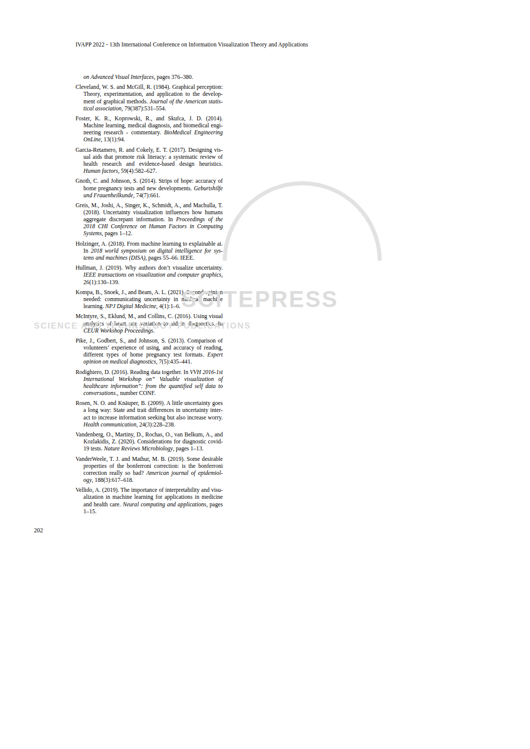IVAPP 2022 - 13th International Conference on Information Visualization Theory and Applications
SCITEPRESS
SCIENCE AND TECHNOLOGY PUBLICATIONS
on Advanced Visual Interfaces, pages 376–380.
Cleveland, W. S. and McGill, R. (1984). Graphical perception: Theory, experimentation, and application to the development of graphical methods. Journal of the American statistical association, 79(387):531–554.
Foster, K. R., Koprowski, R., and Skufca, J. D. (2014). Machine learning, medical diagnosis, and biomedical engineering research - commentary. BioMedical Engineering OnLine, 13(1):94.
Garcia-Retamero, R. and Cokely, E. T. (2017). Designing visual aids that promote risk literacy: a systematic review of health research and evidence-based design heuristics. Human factors, 59(4):582–627.
Gnoth, C. and Johnson, S. (2014). Strips of hope: accuracy of home pregnancy tests and new developments. Geburtshilfe und Frauenheilkunde, 74(7):661.
Greis, M., Joshi, A., Singer, K., Schmidt, A., and Machulla, T. (2018). Uncertainty visualization influences how humans aggregate discrepant information. In Proceedings of the 2018 CHI Conference on Human Factors in Computing Systems, pages 1–12.
Holzinger, A. (2018). From machine learning to explainable ai. In 2018 world symposium on digital intelligence for systems and machines (DISA), pages 55–66. IEEE.
Hullman, J. (2019). Why authors don’t visualize uncertainty. IEEE transactions on visualization and computer graphics, 26(1):130–139.
Kompa, B., Snoek, J., and Beam, A. L. (2021). Second opinion needed: communicating uncertainty in medical machine learning. NPJ Digital Medicine, 4(1):1–6.
McIntyre, S., Eklund, M., and Collins, C. (2016). Using visual analytics of heart rate variation to aid in diagnostics. In CEUR Workshop Proceedings.
Pike, J., Godbert, S., and Johnson, S. (2013). Comparison of volunteers’ experience of using, and accuracy of reading, different types of home pregnancy test formats. Expert opinion on medical diagnostics, 7(5):435–441.
Rodighiero, D. (2016). Reading data together. In VVH 2016-1st International Workshop on” Valuable visualization of healthcare information”: from the quantified self data to conversations., number CONF.
Rosen, N. O. and Knäuper, B. (2009). A little uncertainty goes a long way: State and trait differences in uncertainty interact to increase information seeking but also increase worry. Health communication, 24(3):228–238.
Vandenberg, O., Martiny, D., Rochas, O., van Belkum, A., and Kozlakidis, Z. (2020). Considerations for diagnostic covid-19 tests. Nature Reviews Microbiology, pages 1–13.
VanderWeele, T. J. and Mathur, M. B. (2019). Some desirable properties of the bonferroni correction: is the bonferroni correction really so bad? American journal of epidemiology, 188(3):617–618.
Vellido, A. (2019). The importance of interpretability and visualization in machine learning for applications in medicine and health care. Neural computing and applications, pages 1–15.
202